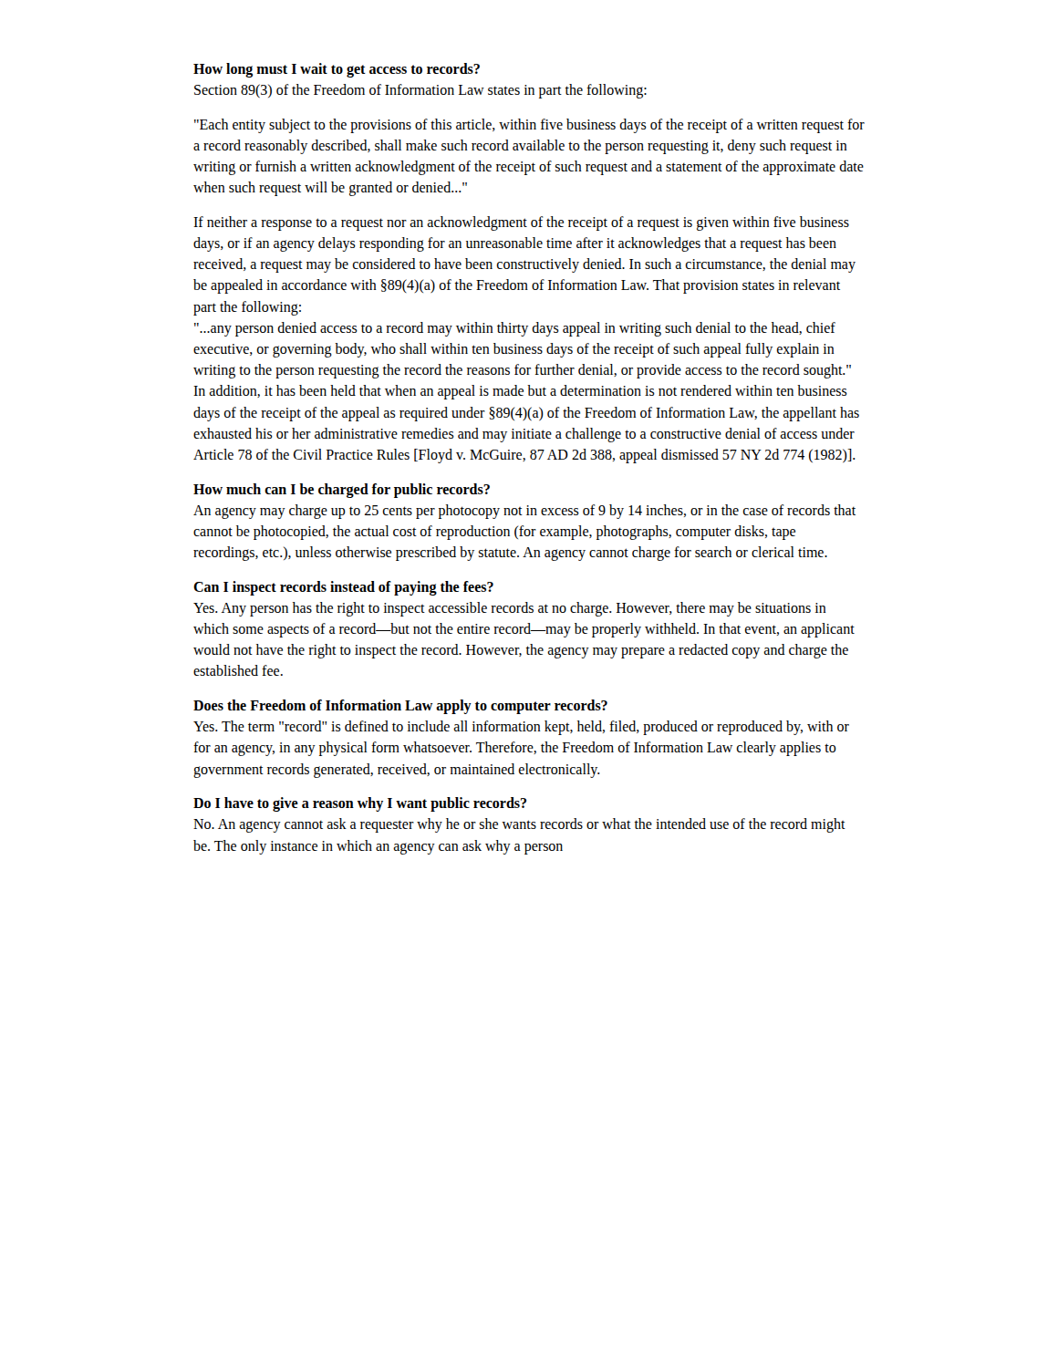How long must I wait to get access to records?
Section 89(3) of the Freedom of Information Law states in part the following:
"Each entity subject to the provisions of this article, within five business days of the receipt of a written request for a record reasonably described, shall make such record available to the person requesting it, deny such request in writing or furnish a written acknowledgment of the receipt of such request and a statement of the approximate date when such request will be granted or denied..."
If neither a response to a request nor an acknowledgment of the receipt of a request is given within five business days, or if an agency delays responding for an unreasonable time after it acknowledges that a request has been received, a request may be considered to have been constructively denied. In such a circumstance, the denial may be appealed in accordance with §89(4)(a) of the Freedom of Information Law. That provision states in relevant part the following:
"...any person denied access to a record may within thirty days appeal in writing such denial to the head, chief executive, or governing body, who shall within ten business days of the receipt of such appeal fully explain in writing to the person requesting the record the reasons for further denial, or provide access to the record sought."
In addition, it has been held that when an appeal is made but a determination is not rendered within ten business days of the receipt of the appeal as required under §89(4)(a) of the Freedom of Information Law, the appellant has exhausted his or her administrative remedies and may initiate a challenge to a constructive denial of access under Article 78 of the Civil Practice Rules [Floyd v. McGuire, 87 AD 2d 388, appeal dismissed 57 NY 2d 774 (1982)].
How much can I be charged for public records?
An agency may charge up to 25 cents per photocopy not in excess of 9 by 14 inches, or in the case of records that cannot be photocopied, the actual cost of reproduction (for example, photographs, computer disks, tape recordings, etc.), unless otherwise prescribed by statute. An agency cannot charge for search or clerical time.
Can I inspect records instead of paying the fees?
Yes. Any person has the right to inspect accessible records at no charge. However, there may be situations in which some aspects of a record—but not the entire record—may be properly withheld. In that event, an applicant would not have the right to inspect the record. However, the agency may prepare a redacted copy and charge the established fee.
Does the Freedom of Information Law apply to computer records?
Yes. The term "record" is defined to include all information kept, held, filed, produced or reproduced by, with or for an agency, in any physical form whatsoever. Therefore, the Freedom of Information Law clearly applies to government records generated, received, or maintained electronically.
Do I have to give a reason why I want public records?
No. An agency cannot ask a requester why he or she wants records or what the intended use of the record might be. The only instance in which an agency can ask why a person